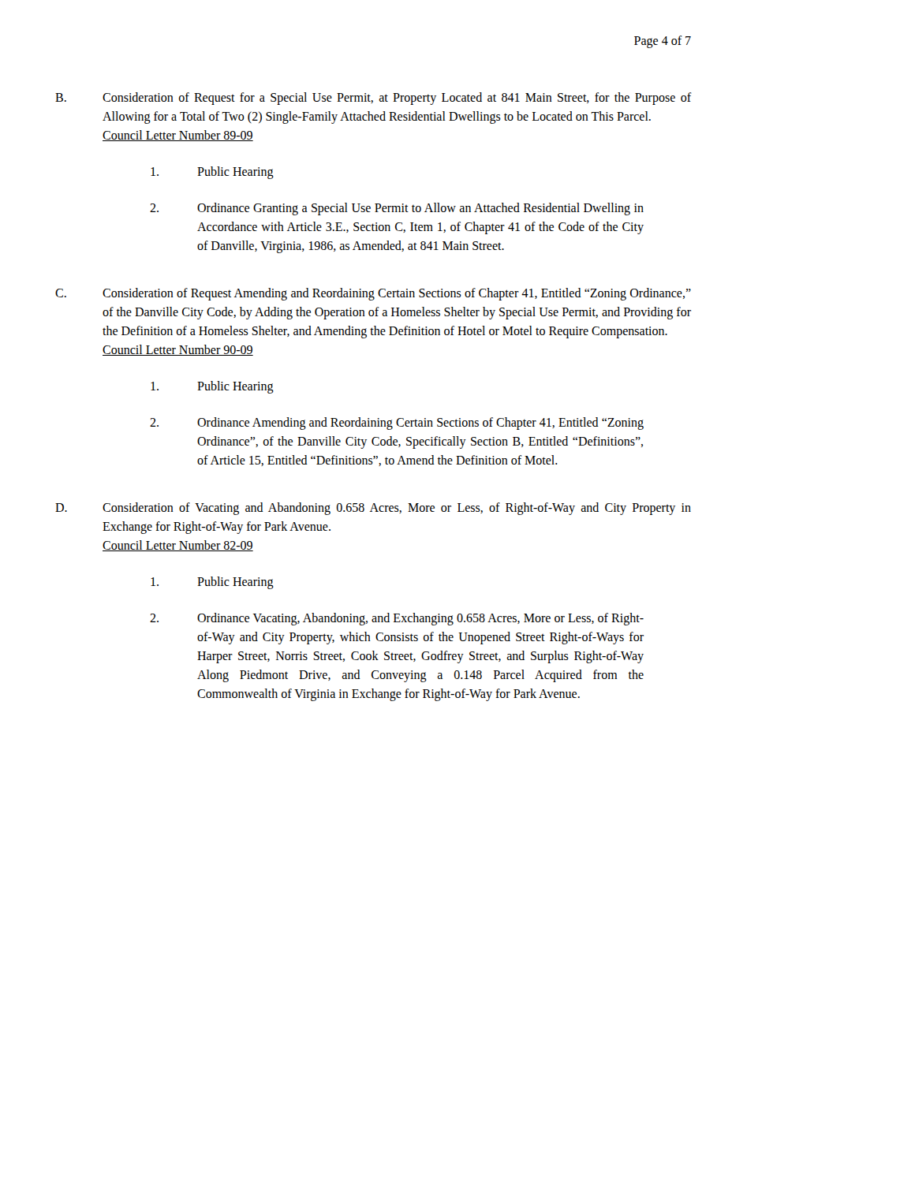Page 4 of 7
B.
Consideration of Request for a Special Use Permit, at Property Located at 841 Main Street, for the Purpose of Allowing for a Total of Two (2) Single-Family Attached Residential Dwellings to be Located on This Parcel.
Council Letter Number 89-09
1.
Public Hearing
2.
Ordinance Granting a Special Use Permit to Allow an Attached Residential Dwelling in Accordance with Article 3.E., Section C, Item 1, of Chapter 41 of the Code of the City of Danville, Virginia, 1986, as Amended, at 841 Main Street.
C.
Consideration of Request Amending and Reordaining Certain Sections of Chapter 41, Entitled “Zoning Ordinance,” of the Danville City Code, by Adding the Operation of a Homeless Shelter by Special Use Permit, and Providing for the Definition of a Homeless Shelter, and Amending the Definition of Hotel or Motel to Require Compensation.
Council Letter Number 90-09
1.
Public Hearing
2.
Ordinance Amending and Reordaining Certain Sections of Chapter 41, Entitled “Zoning Ordinance”, of the Danville City Code, Specifically Section B, Entitled “Definitions”, of Article 15, Entitled “Definitions”, to Amend the Definition of Motel.
D.
Consideration of Vacating and Abandoning 0.658 Acres, More or Less, of Right-of-Way and City Property in Exchange for Right-of-Way for Park Avenue.
Council Letter Number 82-09
1.
Public Hearing
2.
Ordinance Vacating, Abandoning, and Exchanging 0.658 Acres, More or Less, of Right-of-Way and City Property, which Consists of the Unopened Street Right-of-Ways for Harper Street, Norris Street, Cook Street, Godfrey Street, and Surplus Right-of-Way Along Piedmont Drive, and Conveying a 0.148 Parcel Acquired from the Commonwealth of Virginia in Exchange for Right-of-Way for Park Avenue.